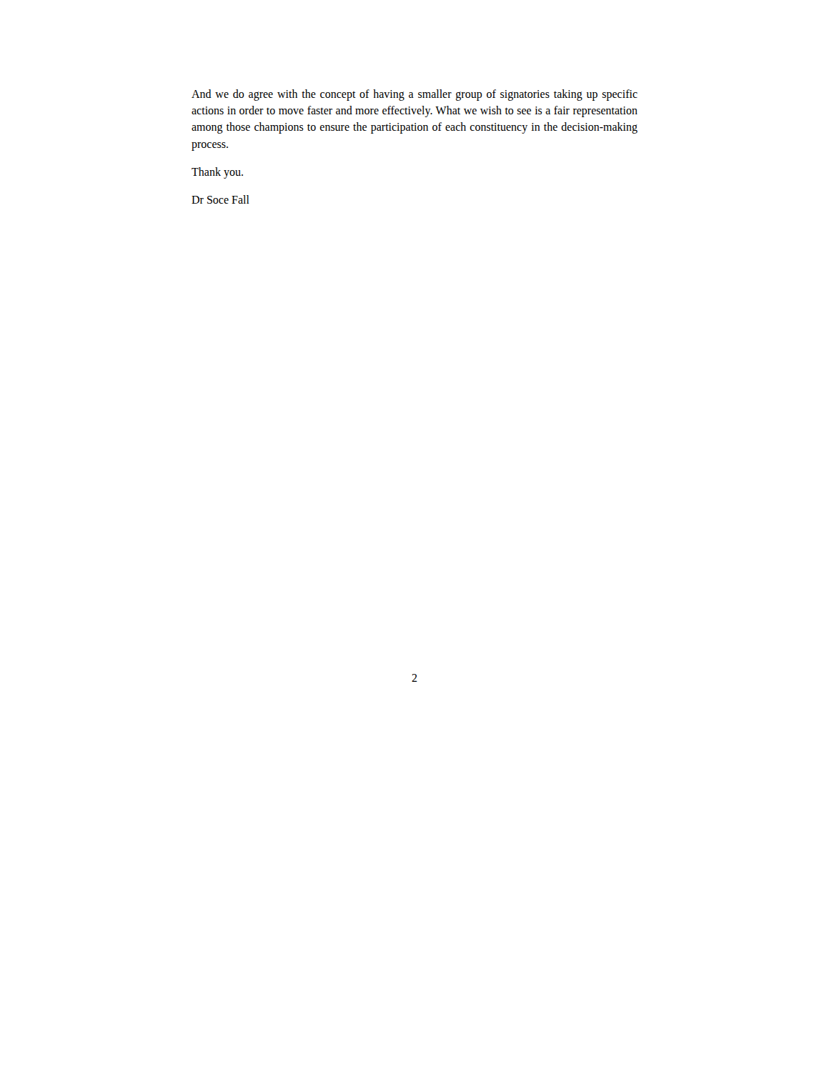And we do agree with the concept of having a smaller group of signatories taking up specific actions in order to move faster and more effectively. What we wish to see is a fair representation among those champions to ensure the participation of each constituency in the decision-making process.
Thank you.
Dr Soce Fall
2